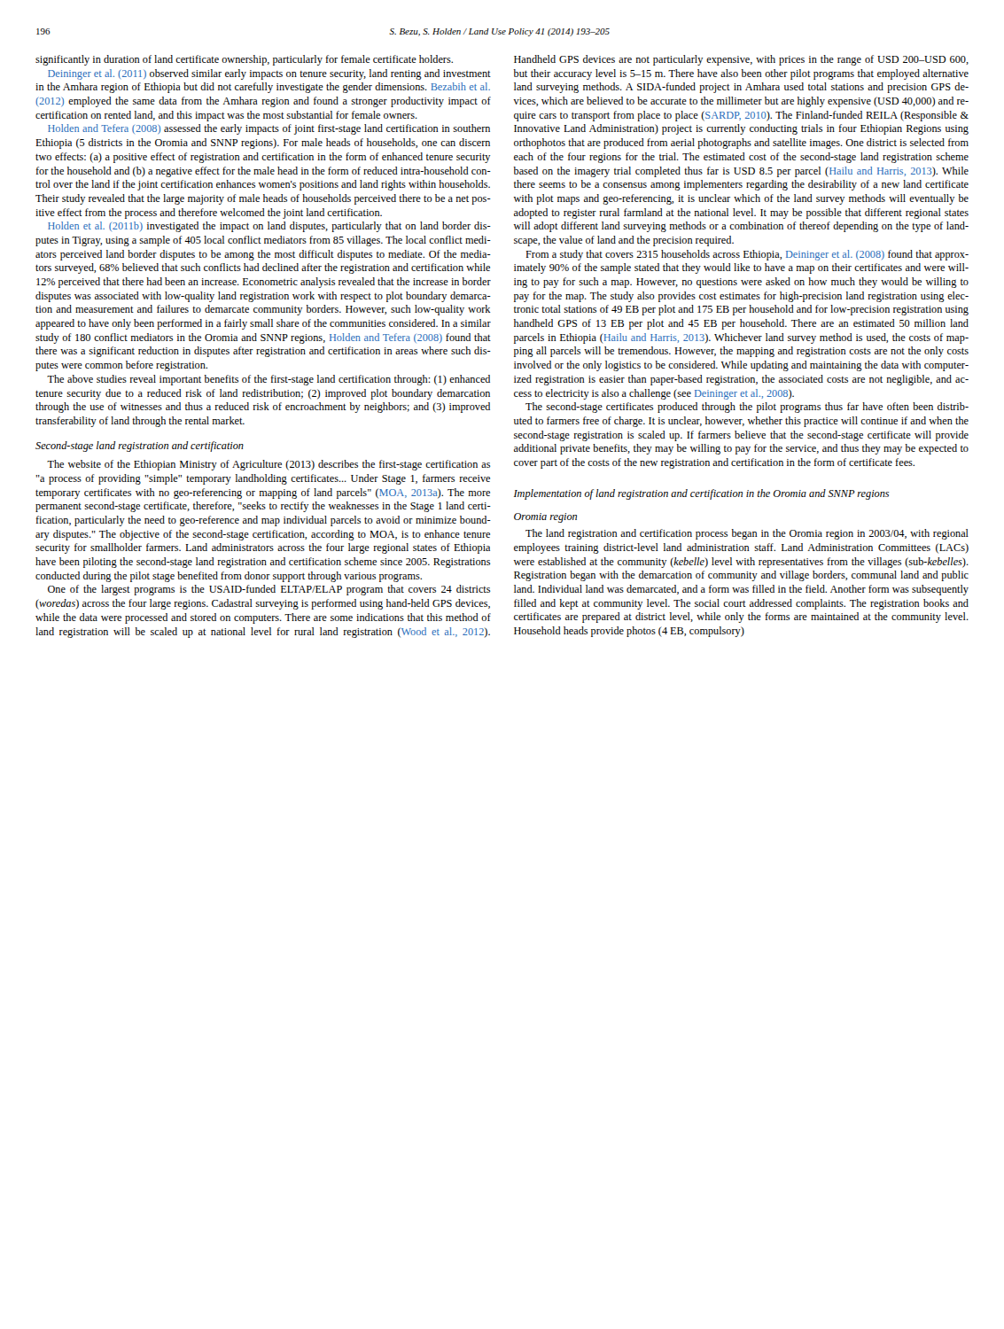196 S. Bezu, S. Holden / Land Use Policy 41 (2014) 193–205
significantly in duration of land certificate ownership, particularly for female certificate holders.
Deininger et al. (2011) observed similar early impacts on tenure security, land renting and investment in the Amhara region of Ethiopia but did not carefully investigate the gender dimensions. Bezabih et al. (2012) employed the same data from the Amhara region and found a stronger productivity impact of certification on rented land, and this impact was the most substantial for female owners.
Holden and Tefera (2008) assessed the early impacts of joint first-stage land certification in southern Ethiopia (5 districts in the Oromia and SNNP regions). For male heads of households, one can discern two effects: (a) a positive effect of registration and certification in the form of enhanced tenure security for the household and (b) a negative effect for the male head in the form of reduced intra-household control over the land if the joint certification enhances women's positions and land rights within households. Their study revealed that the large majority of male heads of households perceived there to be a net positive effect from the process and therefore welcomed the joint land certification.
Holden et al. (2011b) investigated the impact on land disputes, particularly that on land border disputes in Tigray, using a sample of 405 local conflict mediators from 85 villages. The local conflict mediators perceived land border disputes to be among the most difficult disputes to mediate. Of the mediators surveyed, 68% believed that such conflicts had declined after the registration and certification while 12% perceived that there had been an increase. Econometric analysis revealed that the increase in border disputes was associated with low-quality land registration work with respect to plot boundary demarcation and measurement and failures to demarcate community borders. However, such low-quality work appeared to have only been performed in a fairly small share of the communities considered. In a similar study of 180 conflict mediators in the Oromia and SNNP regions, Holden and Tefera (2008) found that there was a significant reduction in disputes after registration and certification in areas where such disputes were common before registration.
The above studies reveal important benefits of the first-stage land certification through: (1) enhanced tenure security due to a reduced risk of land redistribution; (2) improved plot boundary demarcation through the use of witnesses and thus a reduced risk of encroachment by neighbors; and (3) improved transferability of land through the rental market.
Second-stage land registration and certification
The website of the Ethiopian Ministry of Agriculture (2013) describes the first-stage certification as "a process of providing "simple" temporary landholding certificates... Under Stage 1, farmers receive temporary certificates with no geo-referencing or mapping of land parcels" (MOA, 2013a). The more permanent second-stage certificate, therefore, "seeks to rectify the weaknesses in the Stage 1 land certification, particularly the need to geo-reference and map individual parcels to avoid or minimize boundary disputes." The objective of the second-stage certification, according to MOA, is to enhance tenure security for smallholder farmers. Land administrators across the four large regional states of Ethiopia have been piloting the second-stage land registration and certification scheme since 2005. Registrations conducted during the pilot stage benefited from donor support through various programs.
One of the largest programs is the USAID-funded ELTAP/ELAP program that covers 24 districts (woredas) across the four large regions. Cadastral surveying is performed using hand-held GPS devices, while the data were processed and stored on computers. There are some indications that this method of land registration will be scaled up at national level for rural land registration (Wood et al., 2012). Handheld GPS devices are not particularly expensive, with prices in the range of USD 200–USD 600, but their accuracy level is 5–15 m. There have also been other pilot programs that employed alternative land surveying methods. A SIDA-funded project in Amhara used total stations and precision GPS devices, which are believed to be accurate to the millimeter but are highly expensive (USD 40,000) and require cars to transport from place to place (SARDP, 2010). The Finland-funded REILA (Responsible & Innovative Land Administration) project is currently conducting trials in four Ethiopian Regions using orthophotos that are produced from aerial photographs and satellite images. One district is selected from each of the four regions for the trial. The estimated cost of the second-stage land registration scheme based on the imagery trial completed thus far is USD 8.5 per parcel (Hailu and Harris, 2013). While there seems to be a consensus among implementers regarding the desirability of a new land certificate with plot maps and geo-referencing, it is unclear which of the land survey methods will eventually be adopted to register rural farmland at the national level. It may be possible that different regional states will adopt different land surveying methods or a combination of thereof depending on the type of landscape, the value of land and the precision required.
From a study that covers 2315 households across Ethiopia, Deininger et al. (2008) found that approximately 90% of the sample stated that they would like to have a map on their certificates and were willing to pay for such a map. However, no questions were asked on how much they would be willing to pay for the map. The study also provides cost estimates for high-precision land registration using electronic total stations of 49 EB per plot and 175 EB per household and for low-precision registration using handheld GPS of 13 EB per plot and 45 EB per household. There are an estimated 50 million land parcels in Ethiopia (Hailu and Harris, 2013). Whichever land survey method is used, the costs of mapping all parcels will be tremendous. However, the mapping and registration costs are not the only costs involved or the only logistics to be considered. While updating and maintaining the data with computerized registration is easier than paper-based registration, the associated costs are not negligible, and access to electricity is also a challenge (see Deininger et al., 2008).
The second-stage certificates produced through the pilot programs thus far have often been distributed to farmers free of charge. It is unclear, however, whether this practice will continue if and when the second-stage registration is scaled up. If farmers believe that the second-stage certificate will provide additional private benefits, they may be willing to pay for the service, and thus they may be expected to cover part of the costs of the new registration and certification in the form of certificate fees.
Implementation of land registration and certification in the Oromia and SNNP regions
Oromia region
The land registration and certification process began in the Oromia region in 2003/04, with regional employees training district-level land administration staff. Land Administration Committees (LACs) were established at the community (kebelle) level with representatives from the villages (sub-kebelles). Registration began with the demarcation of community and village borders, communal land and public land. Individual land was demarcated, and a form was filled in the field. Another form was subsequently filled and kept at community level. The social court addressed complaints. The registration books and certificates are prepared at district level, while only the forms are maintained at the community level. Household heads provide photos (4 EB, compulsory)